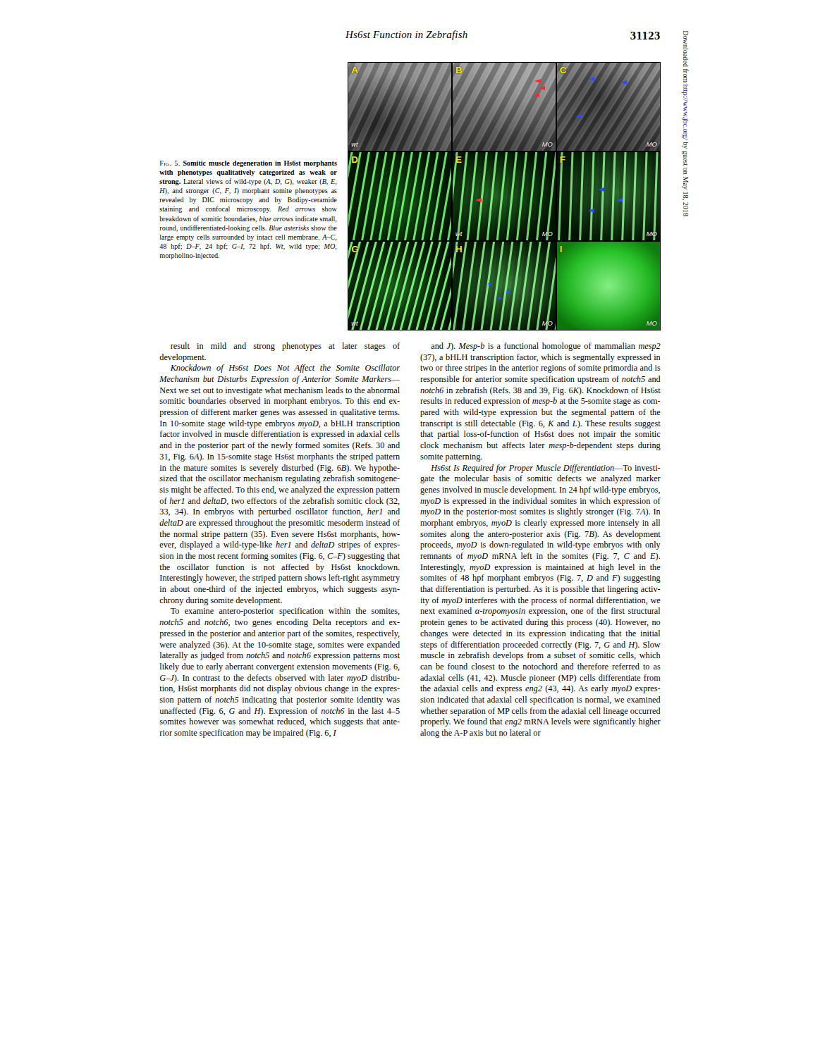Hs6st Function in Zebrafish 31123
Fig. 5. Somitic muscle degeneration in Hs6st morphants with phenotypes qualitatively categorized as weak or strong. Lateral views of wild-type (A, D, G), weaker (B, E, H), and stronger (C, F, I) morphant somite phenotypes as revealed by DIC microscopy and by Bodipy-ceramide staining and confocal microscopy. Red arrows show breakdown of somitic boundaries, blue arrows indicate small, round, undifferentiated-looking cells. Blue asterisks show the large empty cells surrounded by intact cell membrane. A–C, 48 hpf; D–F, 24 hpf; G–I, 72 hpf. Wt, wild type; MO, morpholino-injected.
A wt
B MO
C MO
D
E wt MO
F MO
G wt
H * * * MO
I MO
result in mild and strong phenotypes at later stages of development.
Knockdown of Hs6st Does Not Affect the Somite Oscillator Mechanism but Disturbs Expression of Anterior Somite Markers—Next we set out to investigate what mechanism leads to the abnormal somitic boundaries observed in morphant embryos. To this end expression of different marker genes was assessed in qualitative terms. In 10-somite stage wild-type embryos myoD, a bHLH transcription factor involved in muscle differentiation is expressed in adaxial cells and in the posterior part of the newly formed somites (Refs. 30 and 31, Fig. 6A). In 15-somite stage Hs6st morphants the striped pattern in the mature somites is severely disturbed (Fig. 6B). We hypothesized that the oscillator mechanism regulating zebrafish somitogenesis might be affected. To this end, we analyzed the expression pattern of her1 and deltaD, two effectors of the zebrafish somitic clock (32, 33, 34). In embryos with perturbed oscillator function, her1 and deltaD are expressed throughout the presomitic mesoderm instead of the normal stripe pattern (35). Even severe Hs6st morphants, however, displayed a wild-type-like her1 and deltaD stripes of expression in the most recent forming somites (Fig. 6, C–F) suggesting that the oscillator function is not affected by Hs6st knockdown. Interestingly however, the striped pattern shows left-right asymmetry in about one-third of the injected embryos, which suggests asynchrony during somite development.
To examine antero-posterior specification within the somites, notch5 and notch6, two genes encoding Delta receptors and expressed in the posterior and anterior part of the somites, respectively, were analyzed (36). At the 10-somite stage, somites were expanded laterally as judged from notch5 and notch6 expression patterns most likely due to early aberrant convergent extension movements (Fig. 6, G–J). In contrast to the defects observed with later myoD distribution, Hs6st morphants did not display obvious change in the expression pattern of notch5 indicating that posterior somite identity was unaffected (Fig. 6, G and H). Expression of notch6 in the last 4–5 somites however was somewhat reduced, which suggests that anterior somite specification may be impaired (Fig. 6, I
and J). Mesp-b is a functional homologue of mammalian mesp2 (37), a bHLH transcription factor, which is segmentally expressed in two or three stripes in the anterior regions of somite primordia and is responsible for anterior somite specification upstream of notch5 and notch6 in zebrafish (Refs. 38 and 39, Fig. 6K). Knockdown of Hs6st results in reduced expression of mesp-b at the 5-somite stage as compared with wild-type expression but the segmental pattern of the transcript is still detectable (Fig. 6, K and L). These results suggest that partial loss-of-function of Hs6st does not impair the somitic clock mechanism but affects later mesp-b-dependent steps during somite patterning.
Hs6st Is Required for Proper Muscle Differentiation—To investigate the molecular basis of somitic defects we analyzed marker genes involved in muscle development. In 24 hpf wild-type embryos, myoD is expressed in the individual somites in which expression of myoD in the posterior-most somites is slightly stronger (Fig. 7A). In morphant embryos, myoD is clearly expressed more intensely in all somites along the antero-posterior axis (Fig. 7B). As development proceeds, myoD is down-regulated in wild-type embryos with only remnants of myoD mRNA left in the somites (Fig. 7, C and E). Interestingly, myoD expression is maintained at high level in the somites of 48 hpf morphant embryos (Fig. 7, D and F) suggesting that differentiation is perturbed. As it is possible that lingering activity of myoD interferes with the process of normal differentiation, we next examined α-tropomyosin expression, one of the first structural protein genes to be activated during this process (40). However, no changes were detected in its expression indicating that the initial steps of differentiation proceeded correctly (Fig. 7, G and H). Slow muscle in zebrafish develops from a subset of somitic cells, which can be found closest to the notochord and therefore referred to as adaxial cells (41, 42). Muscle pioneer (MP) cells differentiate from the adaxial cells and express eng2 (43, 44). As early myoD expression indicated that adaxial cell specification is normal, we examined whether separation of MP cells from the adaxial cell lineage occurred properly. We found that eng2 mRNA levels were significantly higher along the A-P axis but no lateral or
Downloaded from http://www.jbc.org/ by guest on May 18, 2018